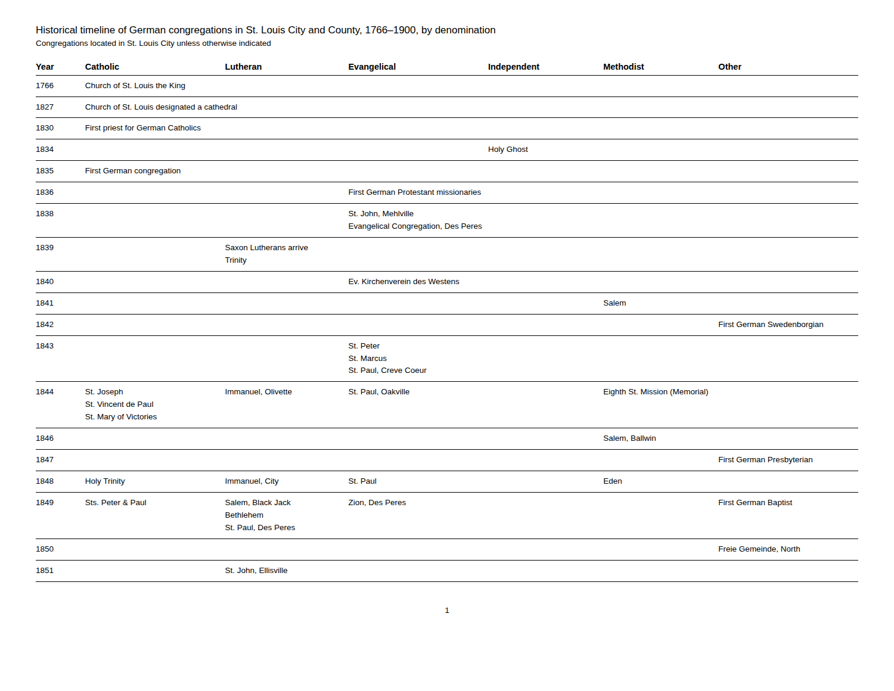Historical timeline of German congregations in St. Louis City and County, 1766–1900, by denomination
Congregations located in St. Louis City unless otherwise indicated
| Year | Catholic | Lutheran | Evangelical | Independent | Methodist | Other |
| --- | --- | --- | --- | --- | --- | --- |
| 1766 | Church of St. Louis the King |
| 1827 | Church of St. Louis designated a cathedral |
| 1830 | First priest for German Catholics |
| 1834 | | | | Holy Ghost | | |
| 1835 | First German congregation |
| 1836 | | | First German Protestant missionaries |
| 1838 | | | St. John, Mehlville Evangelical Congregation, Des Peres |
| 1839 | | Saxon Lutherans arrive Trinity |
| 1840 | | | Ev. Kirchenverein des Westens |
| 1841 | | | | | Salem | |
| 1842 | | | | | | First German Swedenborgian |
| 1843 | | | St. Peter St. Marcus St. Paul, Creve Coeur |
| 1844 | St. Joseph St. Vincent de Paul St. Mary of Victories | Immanuel, Olivette | St. Paul, Oakville | | Eighth St. Mission (Memorial) |
| 1846 | | | | | Salem, Ballwin | |
| 1847 | | | | | | First German Presbyterian |
| 1848 | Holy Trinity | Immanuel, City | St. Paul | | Eden | |
| 1849 | Sts. Peter & Paul | Salem, Black Jack Bethlehem St. Paul, Des Peres | Zion, Des Peres | | | First German Baptist |
| 1850 | | | | | | Freie Gemeinde, North |
| 1851 | | St. John, Ellisville | | | | |
1